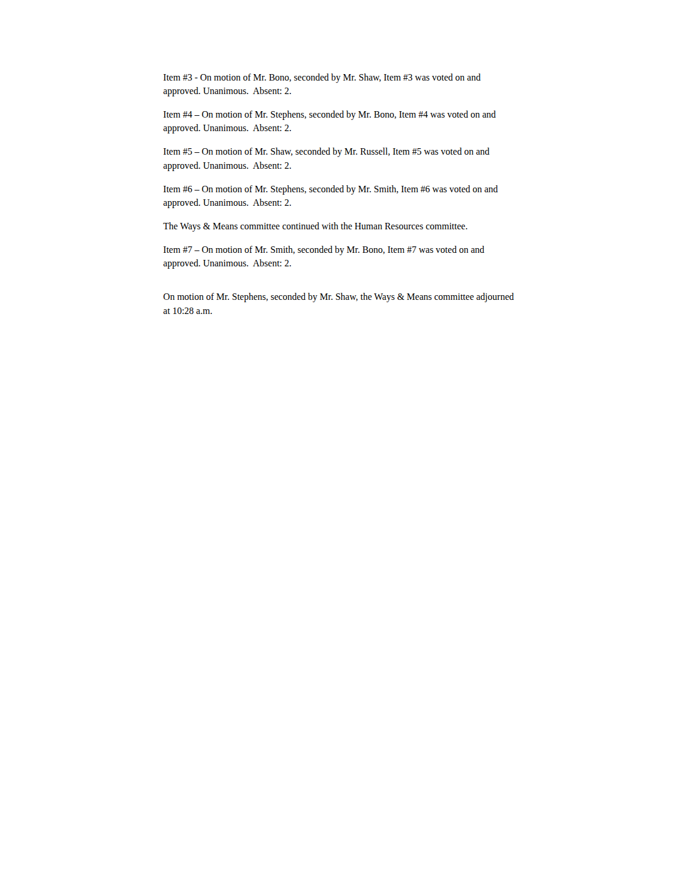Item #3 - On motion of Mr. Bono, seconded by Mr. Shaw, Item #3 was voted on and approved. Unanimous. Absent: 2.
Item #4 – On motion of Mr. Stephens, seconded by Mr. Bono, Item #4 was voted on and approved. Unanimous. Absent: 2.
Item #5 – On motion of Mr. Shaw, seconded by Mr. Russell, Item #5 was voted on and approved. Unanimous. Absent: 2.
Item #6 – On motion of Mr. Stephens, seconded by Mr. Smith, Item #6 was voted on and approved. Unanimous. Absent: 2.
The Ways & Means committee continued with the Human Resources committee.
Item #7 – On motion of Mr. Smith, seconded by Mr. Bono, Item #7 was voted on and approved. Unanimous. Absent: 2.
On motion of Mr. Stephens, seconded by Mr. Shaw, the Ways & Means committee adjourned at 10:28 a.m.